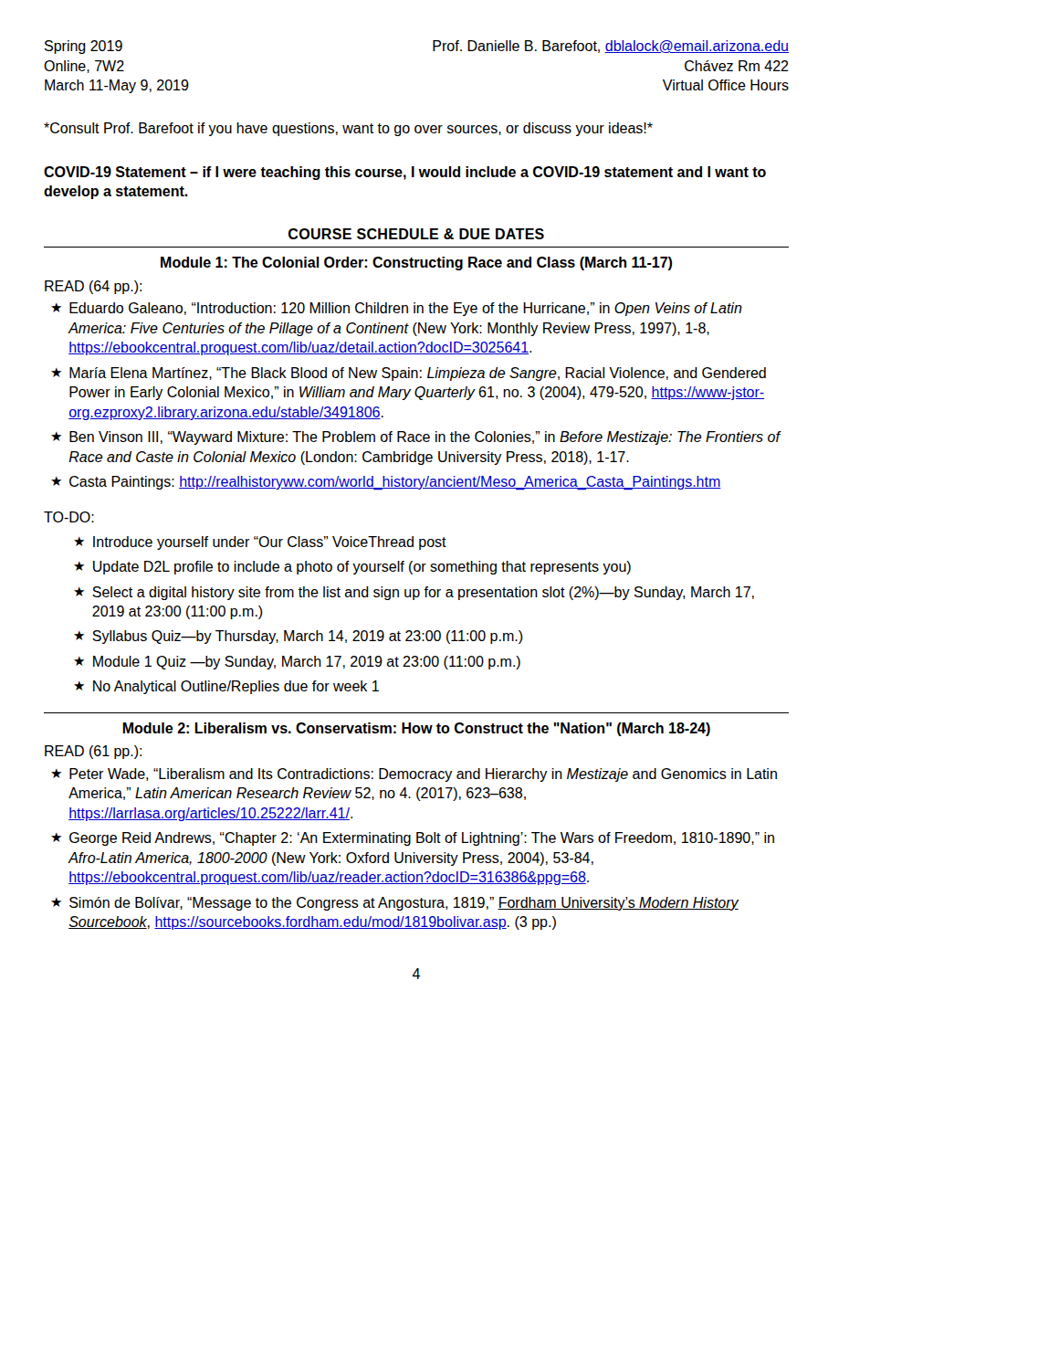| Spring 2019 | Prof. Danielle B. Barefoot, dblalock@email.arizona.edu |
| Online, 7W2 | Chávez Rm 422 |
| March 11-May 9, 2019 | Virtual Office Hours |
*Consult Prof. Barefoot if you have questions, want to go over sources, or discuss your ideas!*
COVID-19 Statement – if I were teaching this course, I would include a COVID-19 statement and I want to develop a statement.
COURSE SCHEDULE & DUE DATES
Module 1: The Colonial Order: Constructing Race and Class (March 11-17)
READ (64 pp.):
Eduardo Galeano, “Introduction: 120 Million Children in the Eye of the Hurricane,” in Open Veins of Latin America: Five Centuries of the Pillage of a Continent (New York: Monthly Review Press, 1997), 1-8, https://ebookcentral.proquest.com/lib/uaz/detail.action?docID=3025641.
María Elena Martínez, “The Black Blood of New Spain: Limpieza de Sangre, Racial Violence, and Gendered Power in Early Colonial Mexico,” in William and Mary Quarterly 61, no. 3 (2004), 479-520, https://www-jstor-org.ezproxy2.library.arizona.edu/stable/3491806.
Ben Vinson III, “Wayward Mixture: The Problem of Race in the Colonies,” in Before Mestizaje: The Frontiers of Race and Caste in Colonial Mexico (London: Cambridge University Press, 2018), 1-17.
Casta Paintings: http://realhistoryww.com/world_history/ancient/Meso_America_Casta_Paintings.htm
TO-DO:
Introduce yourself under “Our Class” VoiceThread post
Update D2L profile to include a photo of yourself (or something that represents you)
Select a digital history site from the list and sign up for a presentation slot (2%)—by Sunday, March 17, 2019 at 23:00 (11:00 p.m.)
Syllabus Quiz—by Thursday, March 14, 2019 at 23:00 (11:00 p.m.)
Module 1 Quiz —by Sunday, March 17, 2019 at 23:00 (11:00 p.m.)
No Analytical Outline/Replies due for week 1
Module 2: Liberalism vs. Conservatism: How to Construct the "Nation" (March 18-24)
READ (61 pp.):
Peter Wade, “Liberalism and Its Contradictions: Democracy and Hierarchy in Mestizaje and Genomics in Latin America,” Latin American Research Review 52, no 4. (2017), 623–638, https://larrlasa.org/articles/10.25222/larr.41/.
George Reid Andrews, “Chapter 2: ‘An Exterminating Bolt of Lightning’: The Wars of Freedom, 1810-1890,” in Afro-Latin America, 1800-2000 (New York: Oxford University Press, 2004), 53-84, https://ebookcentral.proquest.com/lib/uaz/reader.action?docID=316386&ppg=68.
Simón de Bolívar, “Message to the Congress at Angostura, 1819,” Fordham University’s Modern History Sourcebook, https://sourcebooks.fordham.edu/mod/1819bolivar.asp. (3 pp.)
4